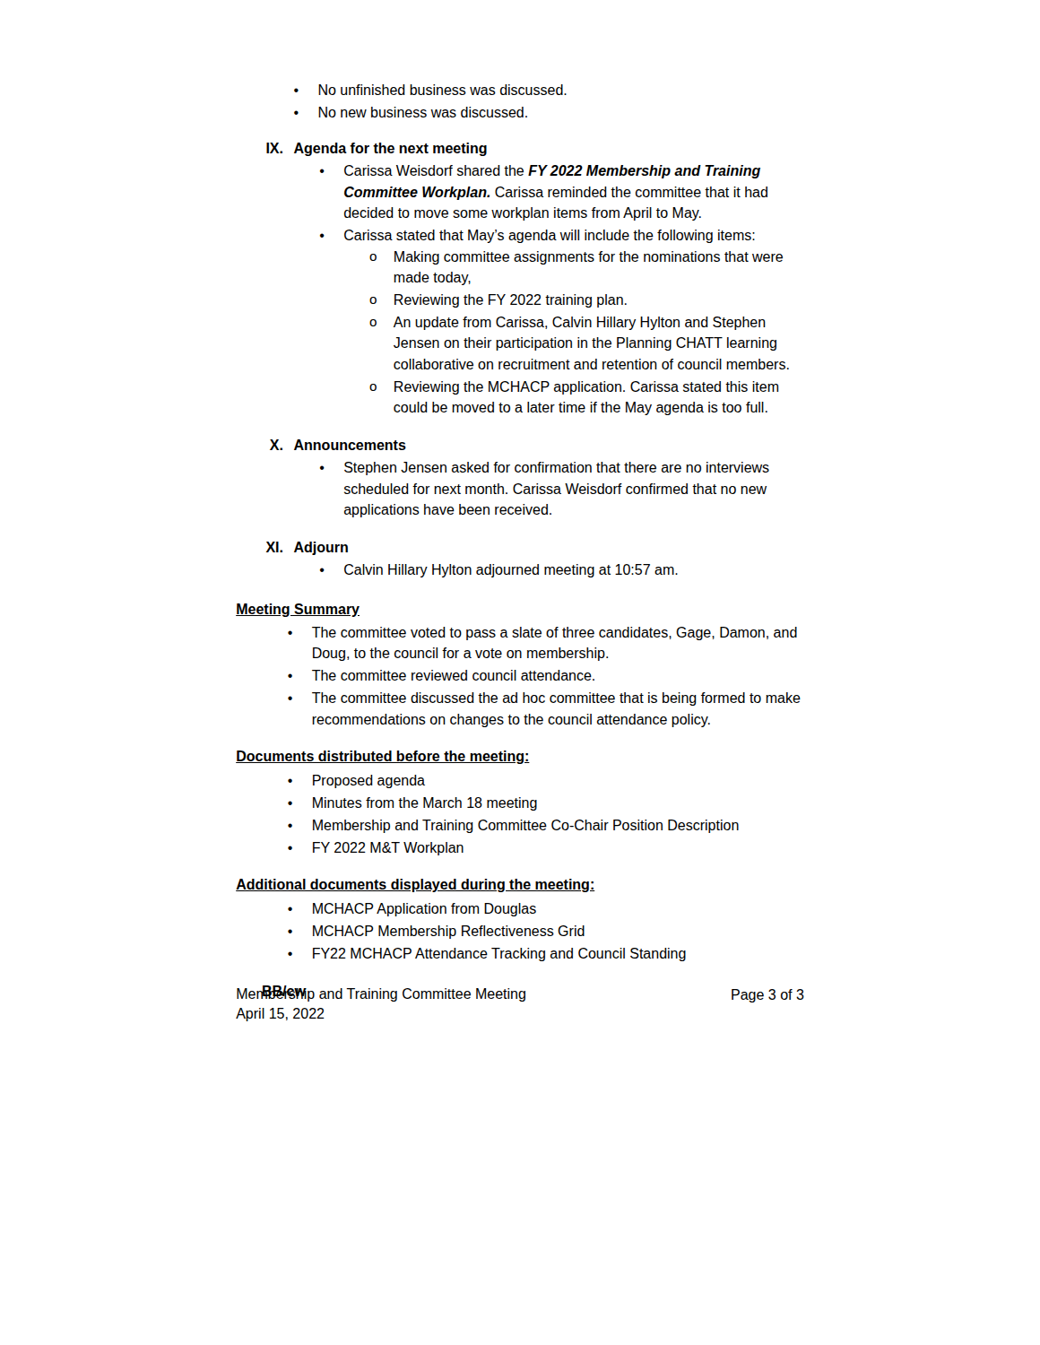No unfinished business was discussed.
No new business was discussed.
IX.
Agenda for the next meeting
Carissa Weisdorf shared the FY 2022 Membership and Training Committee Workplan. Carissa reminded the committee that it had decided to move some workplan items from April to May.
Carissa stated that May’s agenda will include the following items:
Making committee assignments for the nominations that were made today,
Reviewing the FY 2022 training plan.
An update from Carissa, Calvin Hillary Hylton and Stephen Jensen on their participation in the Planning CHATT learning collaborative on recruitment and retention of council members.
Reviewing the MCHACP application. Carissa stated this item could be moved to a later time if the May agenda is too full.
X.
Announcements
Stephen Jensen asked for confirmation that there are no interviews scheduled for next month. Carissa Weisdorf confirmed that no new applications have been received.
XI.
Adjourn
Calvin Hillary Hylton adjourned meeting at 10:57 am.
Meeting Summary
The committee voted to pass a slate of three candidates, Gage, Damon, and Doug, to the council for a vote on membership.
The committee reviewed council attendance.
The committee discussed the ad hoc committee that is being formed to make recommendations on changes to the council attendance policy.
Documents distributed before the meeting:
Proposed agenda
Minutes from the March 18 meeting
Membership and Training Committee Co-Chair Position Description
FY 2022 M&T Workplan
Additional documents displayed during the meeting:
MCHACP Application from Douglas
MCHACP Membership Reflectiveness Grid
FY22 MCHACP Attendance Tracking and Council Standing
BB/cw
Membership and Training Committee Meeting
April 15, 2022
Page 3 of 3